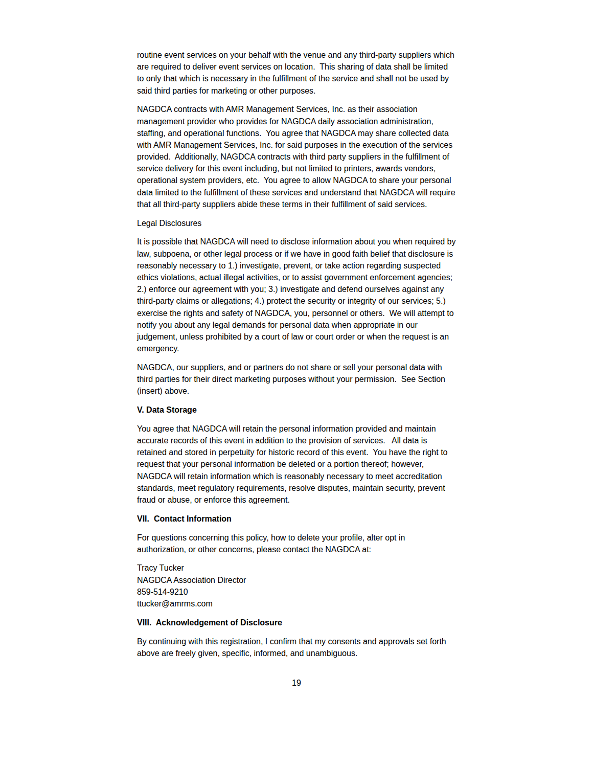routine event services on your behalf with the venue and any third-party suppliers which are required to deliver event services on location. This sharing of data shall be limited to only that which is necessary in the fulfillment of the service and shall not be used by said third parties for marketing or other purposes.
NAGDCA contracts with AMR Management Services, Inc. as their association management provider who provides for NAGDCA daily association administration, staffing, and operational functions. You agree that NAGDCA may share collected data with AMR Management Services, Inc. for said purposes in the execution of the services provided. Additionally, NAGDCA contracts with third party suppliers in the fulfillment of service delivery for this event including, but not limited to printers, awards vendors, operational system providers, etc. You agree to allow NAGDCA to share your personal data limited to the fulfillment of these services and understand that NAGDCA will require that all third-party suppliers abide these terms in their fulfillment of said services.
Legal Disclosures
It is possible that NAGDCA will need to disclose information about you when required by law, subpoena, or other legal process or if we have in good faith belief that disclosure is reasonably necessary to 1.) investigate, prevent, or take action regarding suspected ethics violations, actual illegal activities, or to assist government enforcement agencies; 2.) enforce our agreement with you; 3.) investigate and defend ourselves against any third-party claims or allegations; 4.) protect the security or integrity of our services; 5.) exercise the rights and safety of NAGDCA, you, personnel or others. We will attempt to notify you about any legal demands for personal data when appropriate in our judgement, unless prohibited by a court of law or court order or when the request is an emergency.
NAGDCA, our suppliers, and or partners do not share or sell your personal data with third parties for their direct marketing purposes without your permission. See Section (insert) above.
V. Data Storage
You agree that NAGDCA will retain the personal information provided and maintain accurate records of this event in addition to the provision of services. All data is retained and stored in perpetuity for historic record of this event. You have the right to request that your personal information be deleted or a portion thereof; however, NAGDCA will retain information which is reasonably necessary to meet accreditation standards, meet regulatory requirements, resolve disputes, maintain security, prevent fraud or abuse, or enforce this agreement.
VII. Contact Information
For questions concerning this policy, how to delete your profile, alter opt in authorization, or other concerns, please contact the NAGDCA at:
Tracy Tucker
NAGDCA Association Director
859-514-9210
ttucker@amrms.com
VIII. Acknowledgement of Disclosure
By continuing with this registration, I confirm that my consents and approvals set forth above are freely given, specific, informed, and unambiguous.
19